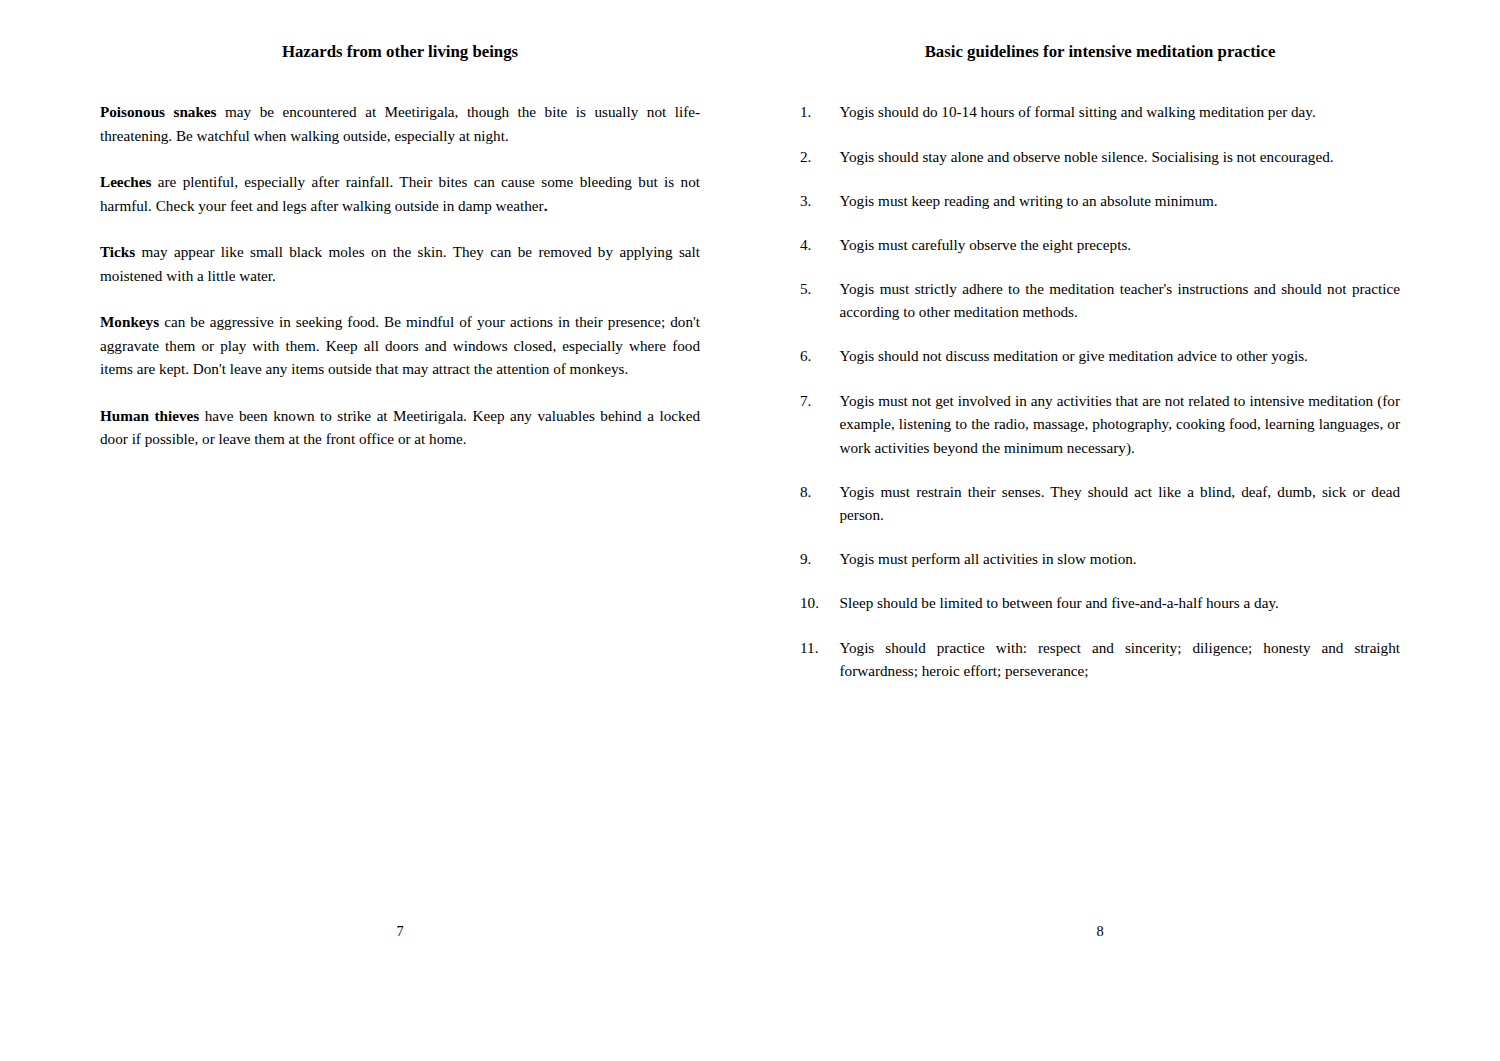Hazards from other living beings
Poisonous snakes may be encountered at Meetirigala, though the bite is usually not life-threatening. Be watchful when walking outside, especially at night.
Leeches are plentiful, especially after rainfall. Their bites can cause some bleeding but is not harmful. Check your feet and legs after walking outside in damp weather.
Ticks may appear like small black moles on the skin. They can be removed by applying salt moistened with a little water.
Monkeys can be aggressive in seeking food. Be mindful of your actions in their presence; don't aggravate them or play with them. Keep all doors and windows closed, especially where food items are kept. Don't leave any items outside that may attract the attention of monkeys.
Human thieves have been known to strike at Meetirigala. Keep any valuables behind a locked door if possible, or leave them at the front office or at home.
7
Basic guidelines for intensive meditation practice
Yogis should do 10-14 hours of formal sitting and walking meditation per day.
Yogis should stay alone and observe noble silence. Socialising is not encouraged.
Yogis must keep reading and writing to an absolute minimum.
Yogis must carefully observe the eight precepts.
Yogis must strictly adhere to the meditation teacher's instructions and should not practice according to other meditation methods.
Yogis should not discuss meditation or give meditation advice to other yogis.
Yogis must not get involved in any activities that are not related to intensive meditation (for example, listening to the radio, massage, photography, cooking food, learning languages, or work activities beyond the minimum necessary).
Yogis must restrain their senses. They should act like a blind, deaf, dumb, sick or dead person.
Yogis must perform all activities in slow motion.
Sleep should be limited to between four and five-and-a-half hours a day.
Yogis should practice with: respect and sincerity; diligence; honesty and straight forwardness; heroic effort; perseverance;
8